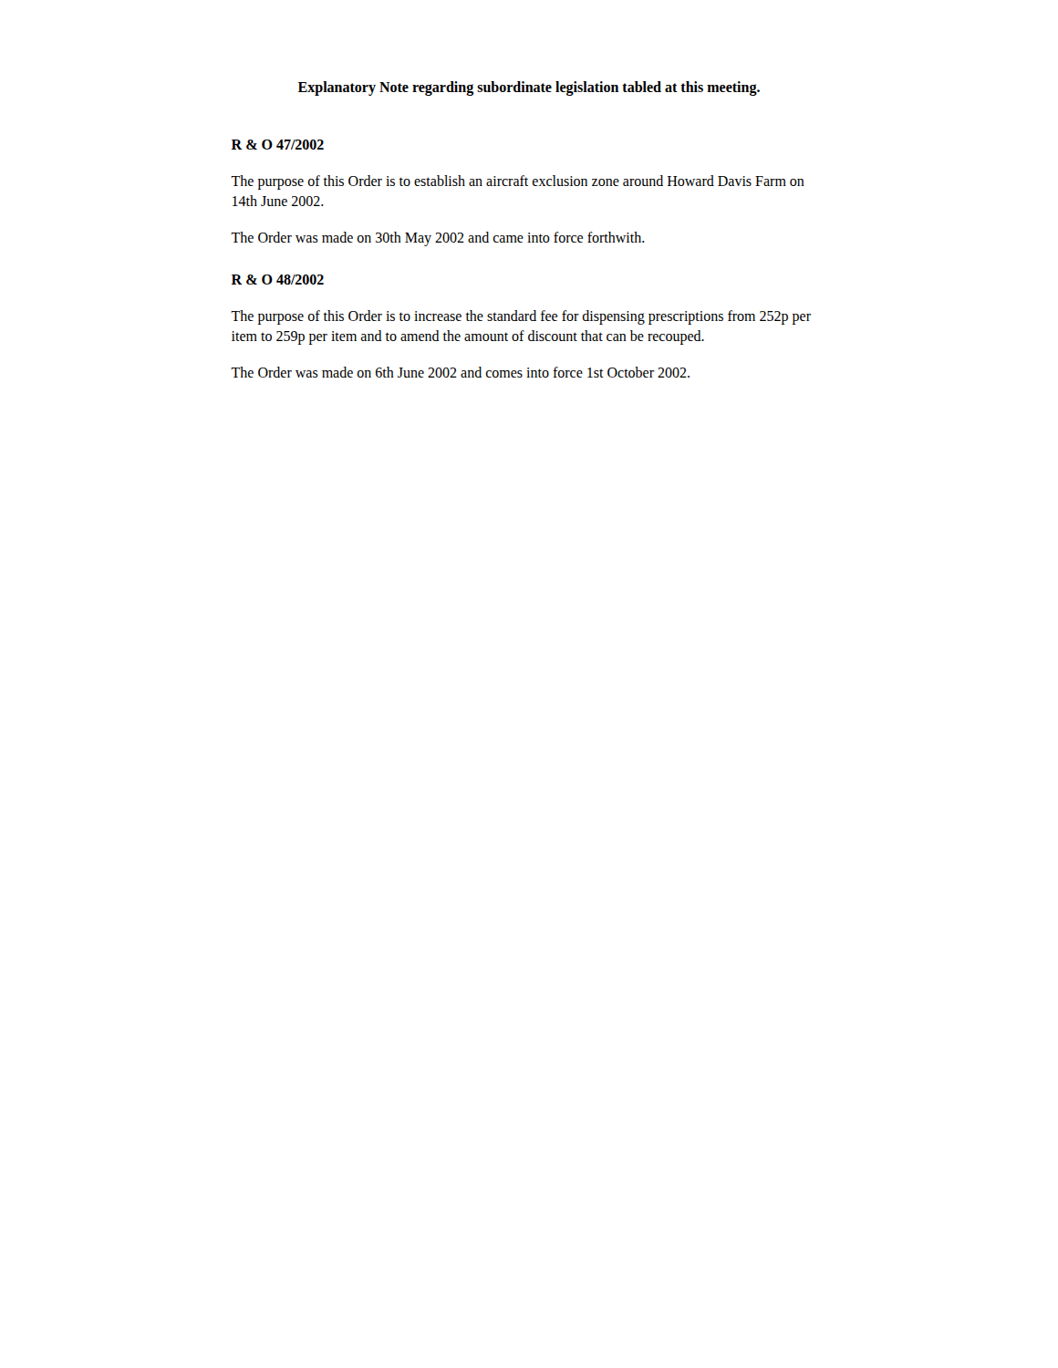Explanatory Note regarding subordinate legislation tabled at this meeting.
R & O 47/2002
The purpose of this Order is to establish an aircraft exclusion zone around Howard Davis Farm on 14th June 2002.
The Order was made on 30th May 2002 and came into force forthwith.
R & O 48/2002
The purpose of this Order is to increase the standard fee for dispensing prescriptions from 252p per item to 259p per item and to amend the amount of discount that can be recouped.
The Order was made on 6th June 2002 and comes into force 1st October 2002.